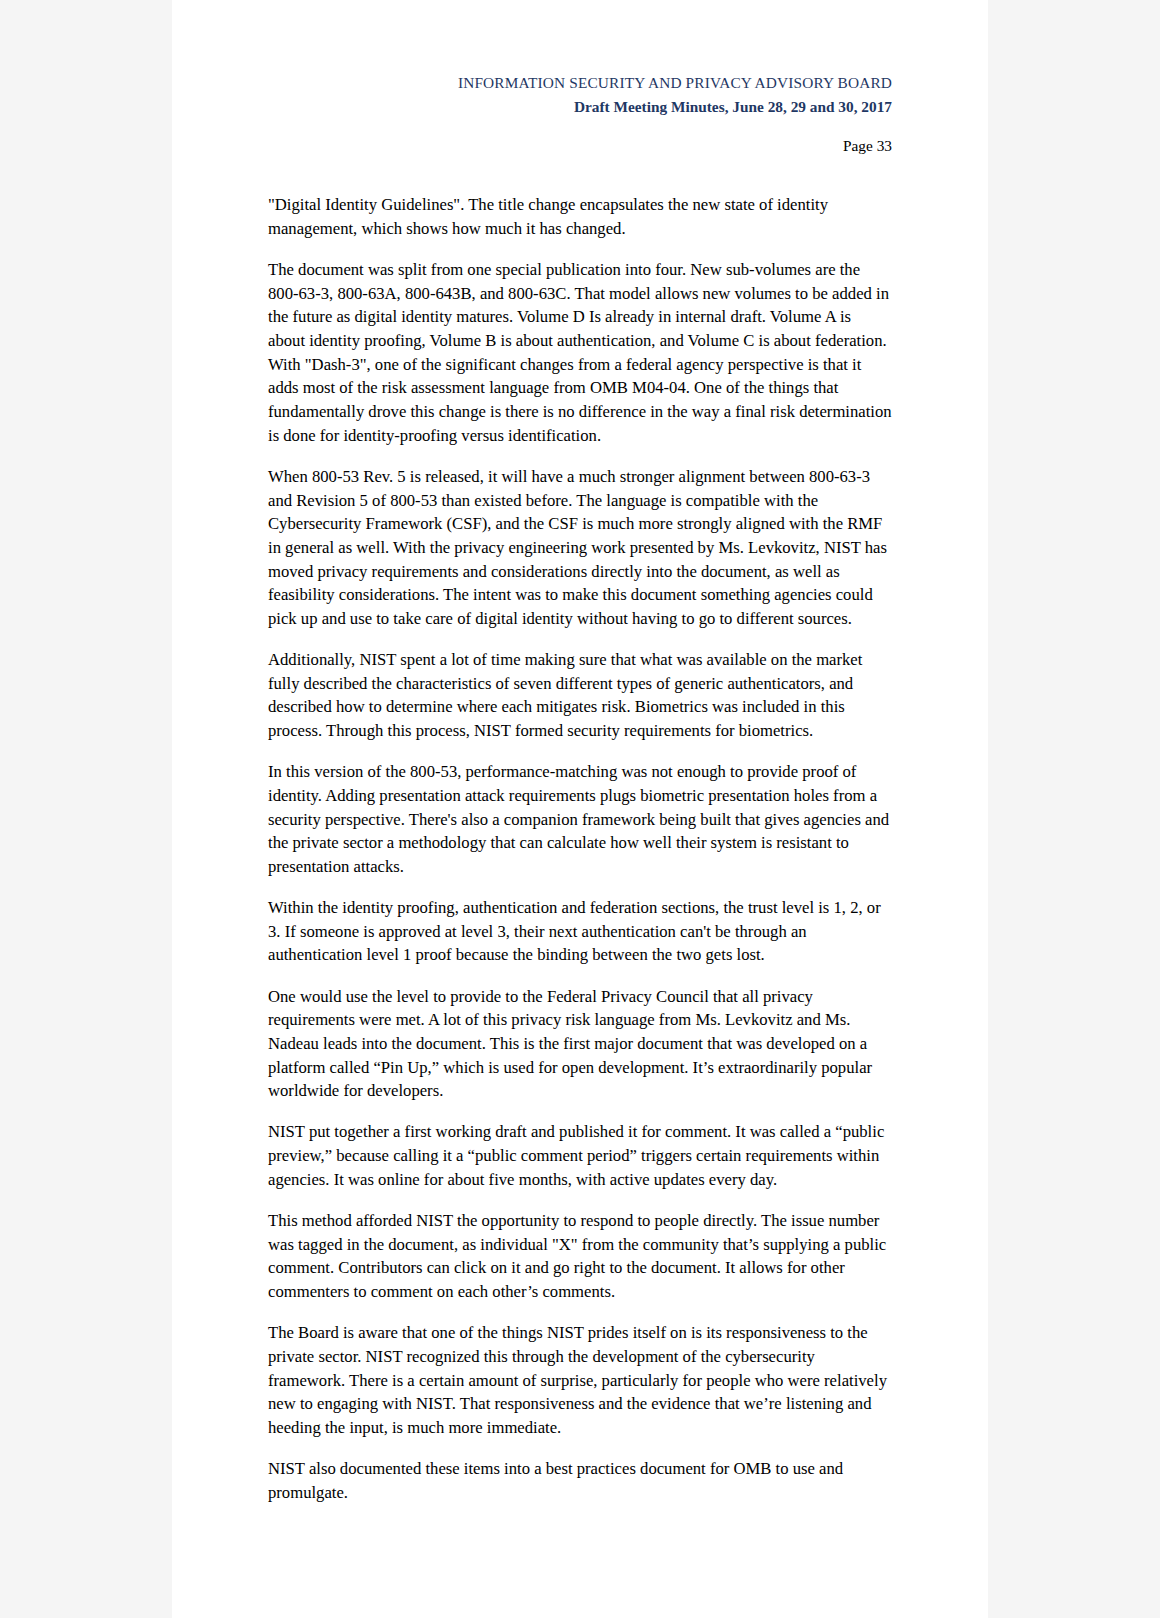INFORMATION SECURITY AND PRIVACY ADVISORY BOARD
Draft Meeting Minutes, June 28, 29 and 30, 2017
Page 33
"Digital Identity Guidelines". The title change encapsulates the new state of identity management, which shows how much it has changed.
The document was split from one special publication into four. New sub-volumes are the 800-63-3, 800-63A, 800-643B, and 800-63C. That model allows new volumes to be added in the future as digital identity matures. Volume D Is already in internal draft. Volume A is about identity proofing, Volume B is about authentication, and Volume C is about federation. With "Dash-3", one of the significant changes from a federal agency perspective is that it adds most of the risk assessment language from OMB M04-04. One of the things that fundamentally drove this change is there is no difference in the way a final risk determination is done for identity-proofing versus identification.
When 800-53 Rev. 5 is released, it will have a much stronger alignment between 800-63-3 and Revision 5 of 800-53 than existed before. The language is compatible with the Cybersecurity Framework (CSF), and the CSF is much more strongly aligned with the RMF in general as well. With the privacy engineering work presented by Ms. Levkovitz, NIST has moved privacy requirements and considerations directly into the document, as well as feasibility considerations. The intent was to make this document something agencies could pick up and use to take care of digital identity without having to go to different sources.
Additionally, NIST spent a lot of time making sure that what was available on the market fully described the characteristics of seven different types of generic authenticators, and described how to determine where each mitigates risk. Biometrics was included in this process. Through this process, NIST formed security requirements for biometrics.
In this version of the 800-53, performance-matching was not enough to provide proof of identity. Adding presentation attack requirements plugs biometric presentation holes from a security perspective. There's also a companion framework being built that gives agencies and the private sector a methodology that can calculate how well their system is resistant to presentation attacks.
Within the identity proofing, authentication and federation sections, the trust level is 1, 2, or 3. If someone is approved at level 3, their next authentication can't be through an authentication level 1 proof because the binding between the two gets lost.
One would use the level to provide to the Federal Privacy Council that all privacy requirements were met. A lot of this privacy risk language from Ms. Levkovitz and Ms. Nadeau leads into the document. This is the first major document that was developed on a platform called “Pin Up,” which is used for open development. It’s extraordinarily popular worldwide for developers.
NIST put together a first working draft and published it for comment. It was called a “public preview,” because calling it a “public comment period” triggers certain requirements within agencies. It was online for about five months, with active updates every day.
This method afforded NIST the opportunity to respond to people directly. The issue number was tagged in the document, as individual "X" from the community that’s supplying a public comment. Contributors can click on it and go right to the document. It allows for other commenters to comment on each other’s comments.
The Board is aware that one of the things NIST prides itself on is its responsiveness to the private sector. NIST recognized this through the development of the cybersecurity framework. There is a certain amount of surprise, particularly for people who were relatively new to engaging with NIST. That responsiveness and the evidence that we’re listening and heeding the input, is much more immediate.
NIST also documented these items into a best practices document for OMB to use and promulgate.